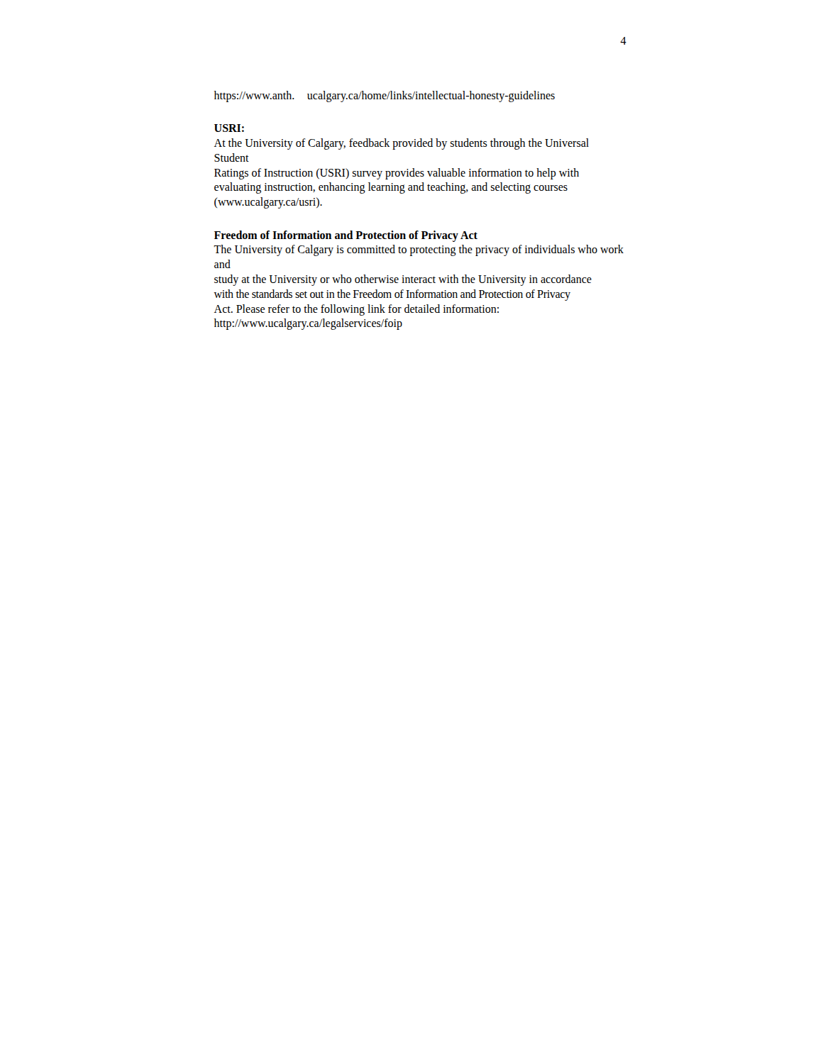4
https://www.anth. ucalgary.ca/home/links/intellectual-honesty-guidelines
USRI:
At the University of Calgary, feedback provided by students through the Universal Student
Ratings of Instruction (USRI) survey provides valuable information to help with
evaluating instruction, enhancing learning and teaching, and selecting courses
(www.ucalgary.ca/usri).
Freedom of Information and Protection of Privacy Act
The University of Calgary is committed to protecting the privacy of individuals who work and
study at the University or who otherwise interact with the University in accordance
with the standards set out in the Freedom of Information and Protection of Privacy
Act. Please refer to the following link for detailed information:
http://www.ucalgary.ca/legalservices/foip